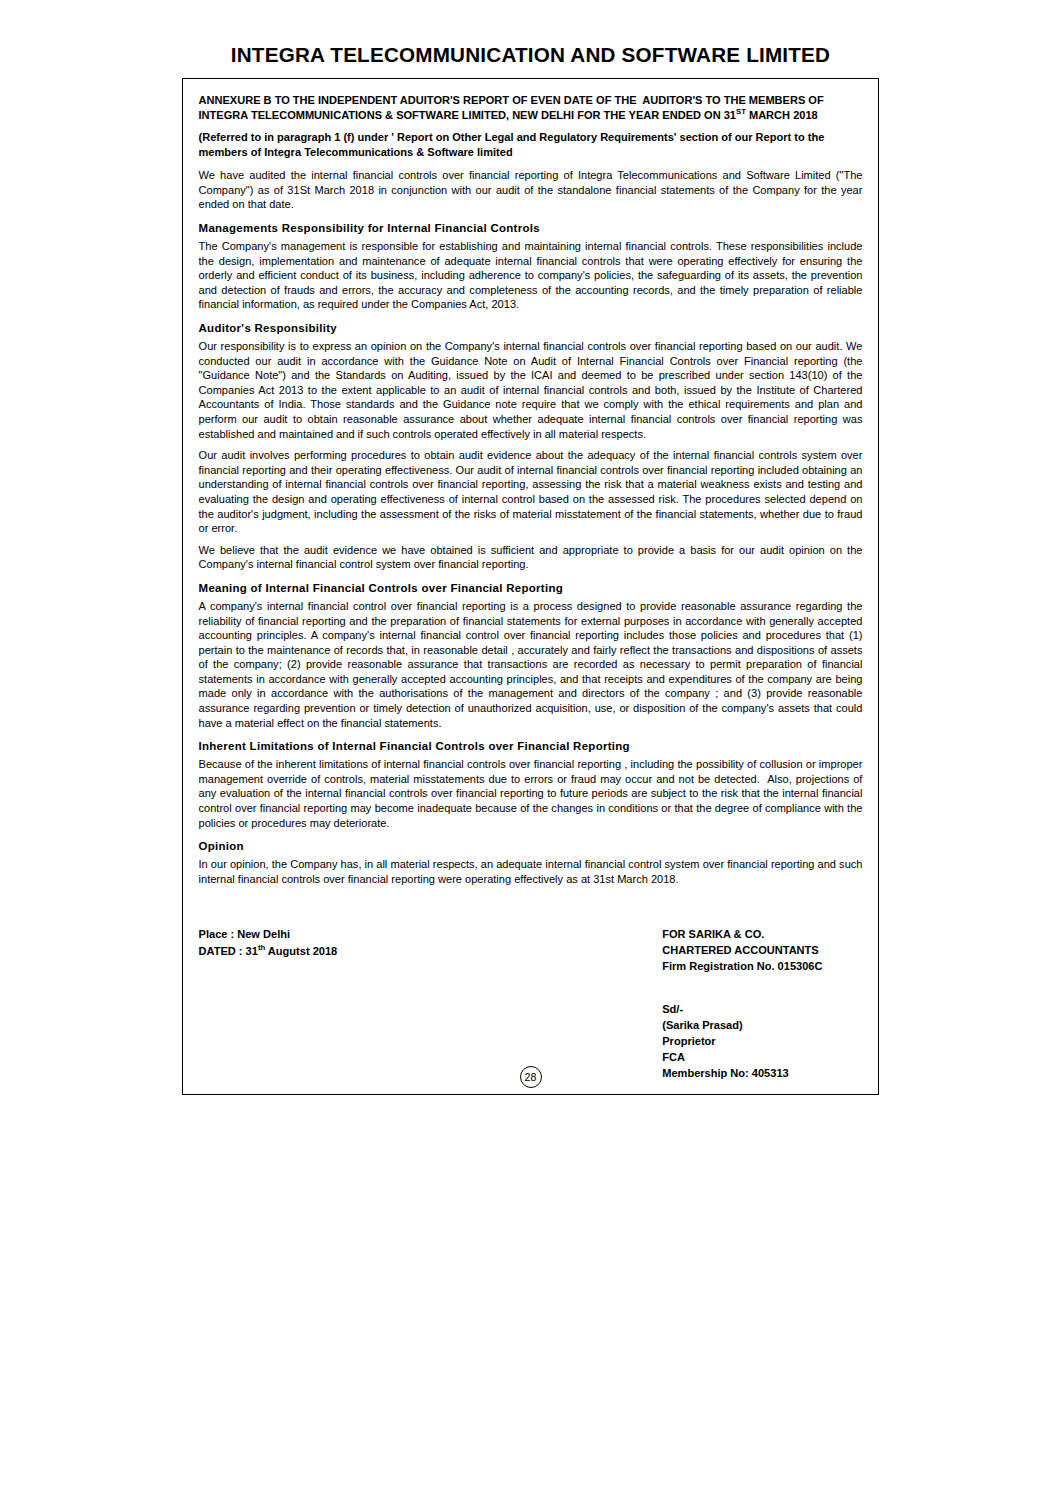INTEGRA TELECOMMUNICATION AND SOFTWARE LIMITED
ANNEXURE B TO THE INDEPENDENT ADUITOR'S REPORT OF EVEN DATE OF THE AUDITOR'S TO THE MEMBERS OF INTEGRA TELECOMMUNICATIONS & SOFTWARE LIMITED, NEW DELHI FOR THE YEAR ENDED ON 31ST MARCH 2018
(Referred to in paragraph 1 (f) under ' Report on Other Legal and Regulatory Requirements' section of our Report to the members of Integra Telecommunications & Software limited
We have audited the internal financial controls over financial reporting of Integra Telecommunications and Software Limited ("The Company") as of 31St March 2018 in conjunction with our audit of the standalone financial statements of the Company for the year ended on that date.
Managements Responsibility for Internal Financial Controls
The Company's management is responsible for establishing and maintaining internal financial controls. These responsibilities include the design, implementation and maintenance of adequate internal financial controls that were operating effectively for ensuring the orderly and efficient conduct of its business, including adherence to company's policies, the safeguarding of its assets, the prevention and detection of frauds and errors, the accuracy and completeness of the accounting records, and the timely preparation of reliable financial information, as required under the Companies Act, 2013.
Auditor's Responsibility
Our responsibility is to express an opinion on the Company's internal financial controls over financial reporting based on our audit. We conducted our audit in accordance with the Guidance Note on Audit of Internal Financial Controls over Financial reporting (the "Guidance Note") and the Standards on Auditing, issued by the ICAI and deemed to be prescribed under section 143(10) of the Companies Act 2013 to the extent applicable to an audit of internal financial controls and both, issued by the Institute of Chartered Accountants of India. Those standards and the Guidance note require that we comply with the ethical requirements and plan and perform our audit to obtain reasonable assurance about whether adequate internal financial controls over financial reporting was established and maintained and if such controls operated effectively in all material respects.
Our audit involves performing procedures to obtain audit evidence about the adequacy of the internal financial controls system over financial reporting and their operating effectiveness. Our audit of internal financial controls over financial reporting included obtaining an understanding of internal financial controls over financial reporting, assessing the risk that a material weakness exists and testing and evaluating the design and operating effectiveness of internal control based on the assessed risk. The procedures selected depend on the auditor's judgment, including the assessment of the risks of material misstatement of the financial statements, whether due to fraud or error.
We believe that the audit evidence we have obtained is sufficient and appropriate to provide a basis for our audit opinion on the Company's internal financial control system over financial reporting.
Meaning of Internal Financial Controls over Financial Reporting
A company's internal financial control over financial reporting is a process designed to provide reasonable assurance regarding the reliability of financial reporting and the preparation of financial statements for external purposes in accordance with generally accepted accounting principles. A company's internal financial control over financial reporting includes those policies and procedures that (1) pertain to the maintenance of records that, in reasonable detail , accurately and fairly reflect the transactions and dispositions of assets of the company; (2) provide reasonable assurance that transactions are recorded as necessary to permit preparation of financial statements in accordance with generally accepted accounting principles, and that receipts and expenditures of the company are being made only in accordance with the authorisations of the management and directors of the company ; and (3) provide reasonable assurance regarding prevention or timely detection of unauthorized acquisition, use, or disposition of the company's assets that could have a material effect on the financial statements.
Inherent Limitations of Internal Financial Controls over Financial Reporting
Because of the inherent limitations of internal financial controls over financial reporting , including the possibility of collusion or improper management override of controls, material misstatements due to errors or fraud may occur and not be detected. Also, projections of any evaluation of the internal financial controls over financial reporting to future periods are subject to the risk that the internal financial control over financial reporting may become inadequate because of the changes in conditions or that the degree of compliance with the policies or procedures may deteriorate.
Opinion
In our opinion, the Company has, in all material respects, an adequate internal financial control system over financial reporting and such internal financial controls over financial reporting were operating effectively as at 31st March 2018.
FOR SARIKA & CO.
CHARTERED ACCOUNTANTS
Firm Registration No. 015306C
Sd/-
(Sarika Prasad)
Proprietor
FCA
Membership No: 405313
Place : New Delhi
DATED : 31th Augutst 2018
28